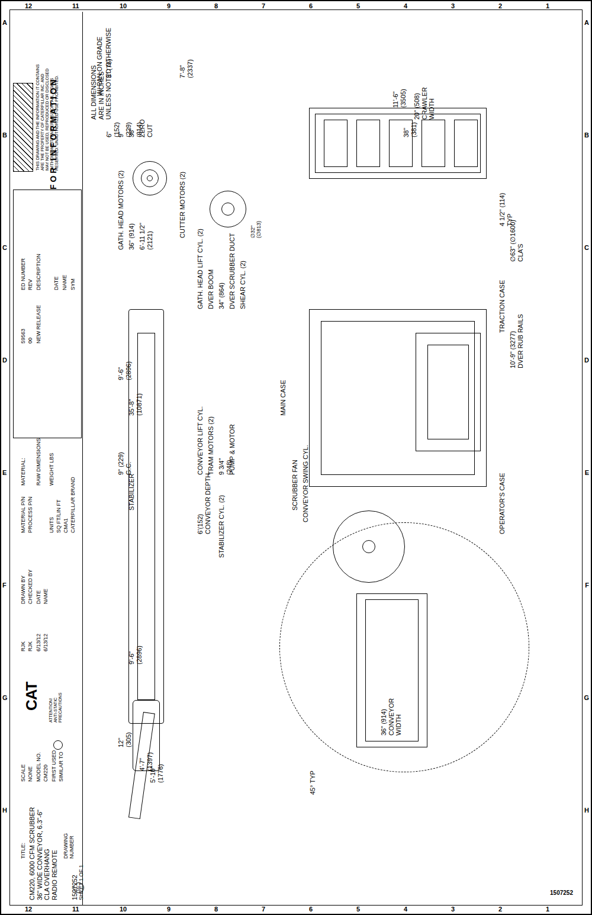12
11
10
9
8
7
6
5
4
3
2
1
12
11
10
9
8
7
6
5
4
3
2
1
A
B
C
D
E
F
G
H
A
B
C
D
E
F
G
H
THIS DRAWING AND THE INFORMATION IT CONTAINS
ARE THE PROPERTY OF CATERPILLAR INC. AND
MAY NOT BE USED, REPRODUCED OR DISCLOSED
WITHOUT WRITTEN PERMISSION. ALL RIGHTS
RESERVED. UNAUTHORIZED USE PROHIBITED.
F O R I N F O R M A T I O N
ED NUMBER
REV
59563
00
NEW RELEASE
DESCRIPTION
DATE
NAME
SYM
MATERIAL:
MATERIAL P/N
PROCESS P/N
RAW DIMENSIONS
UNITS
SQ FT/LIN FT
WEIGHT LBS
CMA1
CATERPILLAR BRAND
DRAWN BY
CHECKED BY
DATE
NAME
RJK
RJK
6/13/12
6/13/12
CAT
ATTENTION!
ANTI-STATIC
PRECAUTIONS
SCALE
NONE
MODEL NO.
CM220
FIRST USED
SIMILAR TO
TITLE:
CM220, 6000 CFM SCRUBBER
36" WIDE CONVEYOR, 6.3"-6"
CLA OVERHANG
RADIO REMOTE
DRAWING
NUMBER
1507252
SHEET 1 OF 1
00
ALL DIMENSIONS
ARE IN INCHES
UNLESS NOTED OTHERWISE
∅32"
(∅813)
W/ PAN ON GRADE
3" (76)
6"
(152)
9"
(229)
36"
(914)
ZERO
CUT
7’-8"
(2337)
GATH. HEAD MOTORS (2)
36" (914)
6’-11 1/2"
(2121)
CUTTER MOTORS (2)
GATH. HEAD LIFT CYL. (2)
DVER BOOM
34" (864)
DVER SCRUBBER DUCT
SHEAR CYL. (2)
9’-6"
(2896)
35’-8"
(10871)
CONVEYOR LIFT CYL.
TRAM MOTORS (2)
9 3/4"
(248)
PUMP & MOTOR
9" (229)
G.C.
STABILIZER
6’(152)
CONVEYOR DEPTH
STABILIZER CYL. (2)
9’-6"
(2896)
12"
(305)
4’-7"
(1397)
5’-10"
(1776)
11’-6"
(3505)
38"
(381)
20" (508)
CRAWLER
WIDTH
4 1/2" (114)
TYP
∅63" (∅1600)
CLA’S
TRACTION CASE
10’-9" (3277)
DVER RUB RAILS
OPERATOR’S CASE
MAIN CASE
SCRUBBER FAN
CONVEYOR SWING CYL.
36" (914)
CONVEYOR
WIDTH
45° TYP
1507252